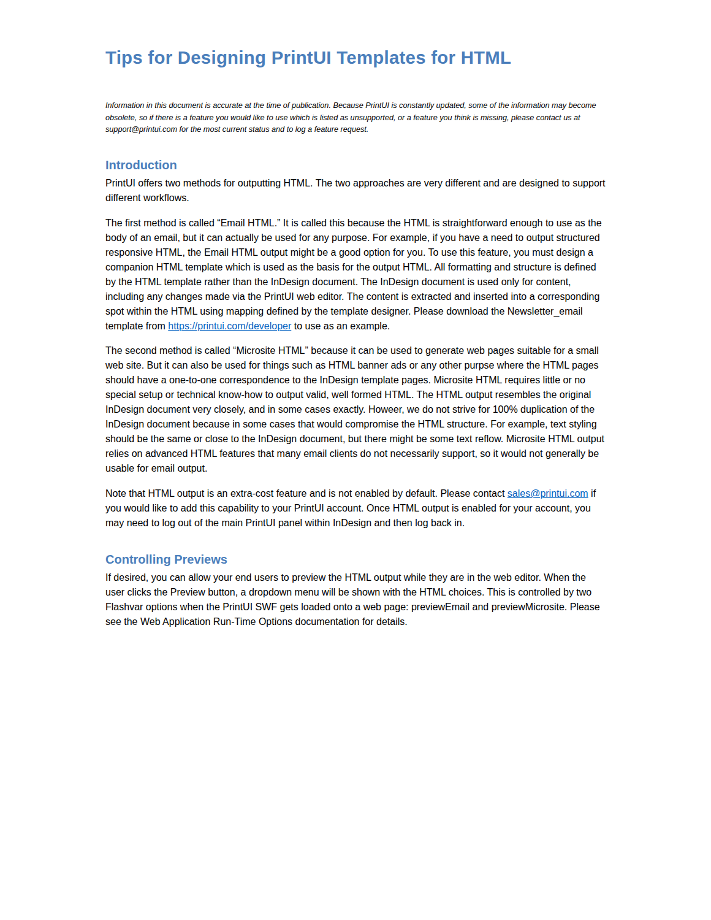Tips for Designing PrintUI Templates for HTML
Information in this document is accurate at the time of publication. Because PrintUI is constantly updated, some of the information may become obsolete, so if there is a feature you would like to use which is listed as unsupported, or a feature you think is missing, please contact us at support@printui.com for the most current status and to log a feature request.
Introduction
PrintUI offers two methods for outputting HTML. The two approaches are very different and are designed to support different workflows.
The first method is called “Email HTML.” It is called this because the HTML is straightforward enough to use as the body of an email, but it can actually be used for any purpose. For example, if you have a need to output structured responsive HTML, the Email HTML output might be a good option for you. To use this feature, you must design a companion HTML template which is used as the basis for the output HTML. All formatting and structure is defined by the HTML template rather than the InDesign document. The InDesign document is used only for content, including any changes made via the PrintUI web editor. The content is extracted and inserted into a corresponding spot within the HTML using mapping defined by the template designer. Please download the Newsletter_email template from https://printui.com/developer to use as an example.
The second method is called “Microsite HTML” because it can be used to generate web pages suitable for a small web site. But it can also be used for things such as HTML banner ads or any other purpse where the HTML pages should have a one-to-one correspondence to the InDesign template pages. Microsite HTML requires little or no special setup or technical know-how to output valid, well formed HTML. The HTML output resembles the original InDesign document very closely, and in some cases exactly. Howeer, we do not strive for 100% duplication of the InDesign document because in some cases that would compromise the HTML structure. For example, text styling should be the same or close to the InDesign document, but there might be some text reflow. Microsite HTML output relies on advanced HTML features that many email clients do not necessarily support, so it would not generally be usable for email output.
Note that HTML output is an extra-cost feature and is not enabled by default. Please contact sales@printui.com if you would like to add this capability to your PrintUI account. Once HTML output is enabled for your account, you may need to log out of the main PrintUI panel within InDesign and then log back in.
Controlling Previews
If desired, you can allow your end users to preview the HTML output while they are in the web editor. When the user clicks the Preview button, a dropdown menu will be shown with the HTML choices. This is controlled by two Flashvar options when the PrintUI SWF gets loaded onto a web page: previewEmail and previewMicrosite. Please see the Web Application Run-Time Options documentation for details.